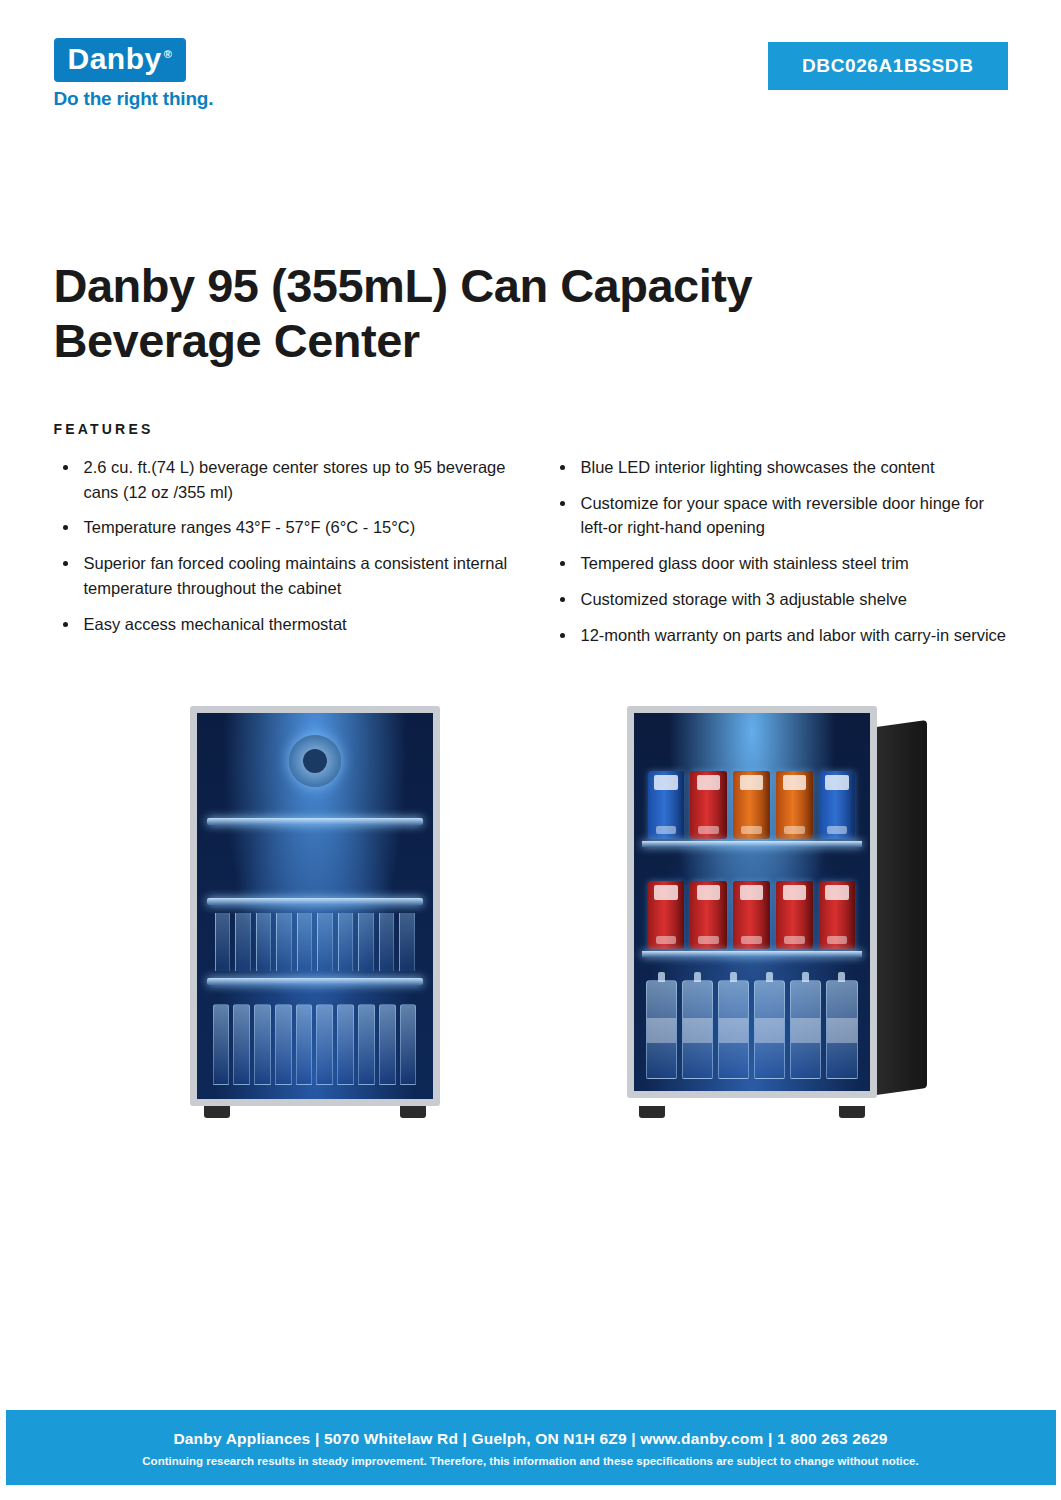Danby® Do the right thing.
DBC026A1BSSDB
Danby 95 (355mL) Can Capacity Beverage Center
FEATURES
2.6 cu. ft.(74 L) beverage center stores up to 95 beverage cans (12 oz /355 ml)
Temperature ranges 43°F - 57°F (6°C - 15°C)
Superior fan forced cooling maintains a consistent internal temperature throughout the cabinet
Easy access mechanical thermostat
Blue LED interior lighting showcases the content
Customize for your space with reversible door hinge for left-or right-hand opening
Tempered glass door with stainless steel trim
Customized storage with 3 adjustable shelve
12-month warranty on parts and labor with carry-in service
Danby Appliances | 5070 Whitelaw Rd | Guelph, ON N1H 6Z9 | www.danby.com | 1 800 263 2629
Continuing research results in steady improvement. Therefore, this information and these specifications are subject to change without notice.